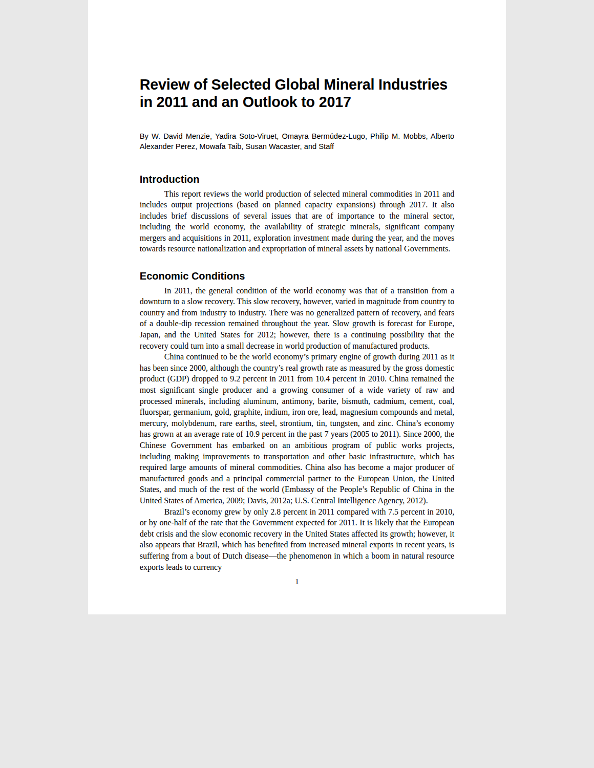Review of Selected Global Mineral Industries in 2011 and an Outlook to 2017
By W. David Menzie, Yadira Soto-Viruet, Omayra Bermúdez-Lugo, Philip M. Mobbs, Alberto Alexander Perez, Mowafa Taib, Susan Wacaster, and Staff
Introduction
This report reviews the world production of selected mineral commodities in 2011 and includes output projections (based on planned capacity expansions) through 2017. It also includes brief discussions of several issues that are of importance to the mineral sector, including the world economy, the availability of strategic minerals, significant company mergers and acquisitions in 2011, exploration investment made during the year, and the moves towards resource nationalization and expropriation of mineral assets by national Governments.
Economic Conditions
In 2011, the general condition of the world economy was that of a transition from a downturn to a slow recovery. This slow recovery, however, varied in magnitude from country to country and from industry to industry. There was no generalized pattern of recovery, and fears of a double-dip recession remained throughout the year. Slow growth is forecast for Europe, Japan, and the United States for 2012; however, there is a continuing possibility that the recovery could turn into a small decrease in world production of manufactured products.
China continued to be the world economy’s primary engine of growth during 2011 as it has been since 2000, although the country’s real growth rate as measured by the gross domestic product (GDP) dropped to 9.2 percent in 2011 from 10.4 percent in 2010. China remained the most significant single producer and a growing consumer of a wide variety of raw and processed minerals, including aluminum, antimony, barite, bismuth, cadmium, cement, coal, fluorspar, germanium, gold, graphite, indium, iron ore, lead, magnesium compounds and metal, mercury, molybdenum, rare earths, steel, strontium, tin, tungsten, and zinc. China’s economy has grown at an average rate of 10.9 percent in the past 7 years (2005 to 2011). Since 2000, the Chinese Government has embarked on an ambitious program of public works projects, including making improvements to transportation and other basic infrastructure, which has required large amounts of mineral commodities. China also has become a major producer of manufactured goods and a principal commercial partner to the European Union, the United States, and much of the rest of the world (Embassy of the People’s Republic of China in the United States of America, 2009; Davis, 2012a; U.S. Central Intelligence Agency, 2012).
Brazil’s economy grew by only 2.8 percent in 2011 compared with 7.5 percent in 2010, or by one-half of the rate that the Government expected for 2011. It is likely that the European debt crisis and the slow economic recovery in the United States affected its growth; however, it also appears that Brazil, which has benefited from increased mineral exports in recent years, is suffering from a bout of Dutch disease—the phenomenon in which a boom in natural resource exports leads to currency
1